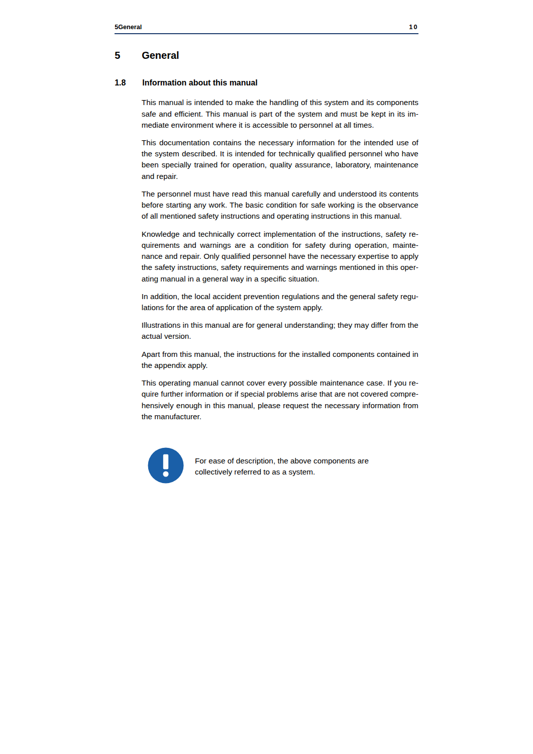5General 10
5 General
1.8 Information about this manual
This manual is intended to make the handling of this system and its components safe and efficient. This manual is part of the system and must be kept in its immediate environment where it is accessible to personnel at all times.
This documentation contains the necessary information for the intended use of the system described. It is intended for technically qualified personnel who have been specially trained for operation, quality assurance, laboratory, maintenance and repair.
The personnel must have read this manual carefully and understood its contents before starting any work. The basic condition for safe working is the observance of all mentioned safety instructions and operating instructions in this manual.
Knowledge and technically correct implementation of the instructions, safety requirements and warnings are a condition for safety during operation, maintenance and repair. Only qualified personnel have the necessary expertise to apply the safety instructions, safety requirements and warnings mentioned in this operating manual in a general way in a specific situation.
In addition, the local accident prevention regulations and the general safety regulations for the area of application of the system apply.
Illustrations in this manual are for general understanding; they may differ from the actual version.
Apart from this manual, the instructions for the installed components contained in the appendix apply.
This operating manual cannot cover every possible maintenance case. If you require further information or if special problems arise that are not covered comprehensively enough in this manual, please request the necessary information from the manufacturer.
For ease of description, the above components are collectively referred to as a system.